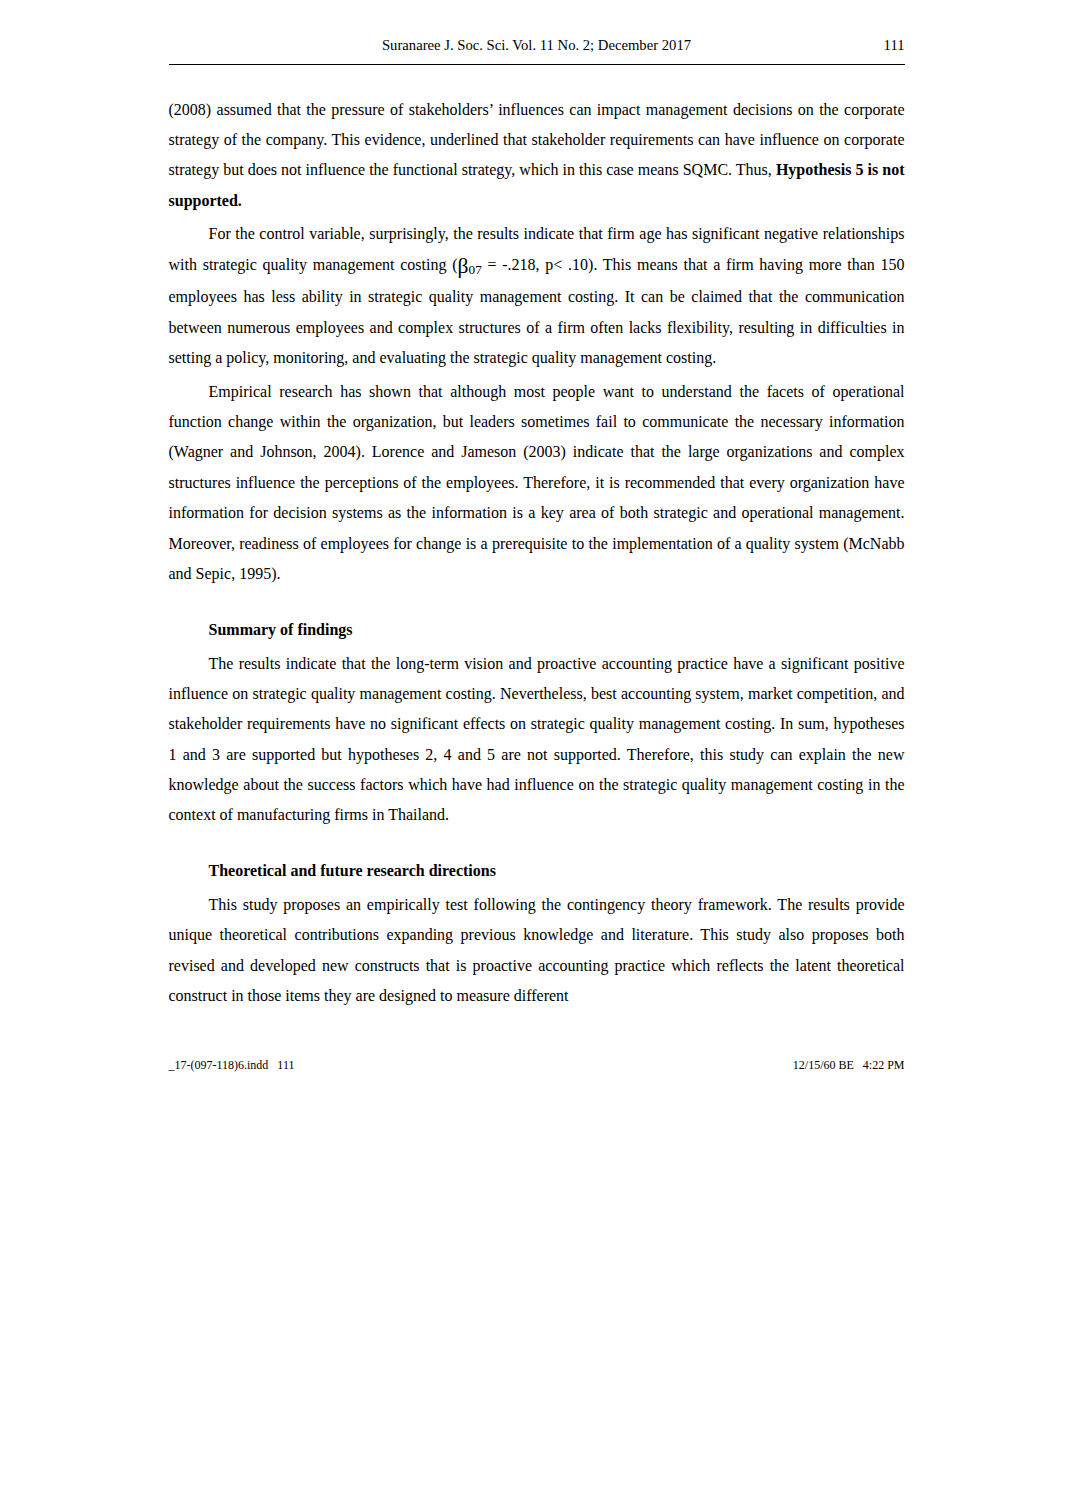Suranaree J. Soc. Sci. Vol. 11 No. 2; December 2017
111
(2008) assumed that the pressure of stakeholders’ influences can impact management decisions on the corporate strategy of the company. This evidence, underlined that stakeholder requirements can have influence on corporate strategy but does not influence the functional strategy, which in this case means SQMC. Thus, Hypothesis 5 is not supported.
For the control variable, surprisingly, the results indicate that firm age has significant negative relationships with strategic quality management costing (β07 = -.218, p< .10). This means that a firm having more than 150 employees has less ability in strategic quality management costing. It can be claimed that the communication between numerous employees and complex structures of a firm often lacks flexibility, resulting in difficulties in setting a policy, monitoring, and evaluating the strategic quality management costing.
Empirical research has shown that although most people want to understand the facets of operational function change within the organization, but leaders sometimes fail to communicate the necessary information (Wagner and Johnson, 2004). Lorence and Jameson (2003) indicate that the large organizations and complex structures influence the perceptions of the employees. Therefore, it is recommended that every organization have information for decision systems as the information is a key area of both strategic and operational management. Moreover, readiness of employees for change is a prerequisite to the implementation of a quality system (McNabb and Sepic, 1995).
Summary of findings
The results indicate that the long-term vision and proactive accounting practice have a significant positive influence on strategic quality management costing. Nevertheless, best accounting system, market competition, and stakeholder requirements have no significant effects on strategic quality management costing. In sum, hypotheses 1 and 3 are supported but hypotheses 2, 4 and 5 are not supported. Therefore, this study can explain the new knowledge about the success factors which have had influence on the strategic quality management costing in the context of manufacturing firms in Thailand.
Theoretical and future research directions
This study proposes an empirically test following the contingency theory framework. The results provide unique theoretical contributions expanding previous knowledge and literature. This study also proposes both revised and developed new constructs that is proactive accounting practice which reflects the latent theoretical construct in those items they are designed to measure different
_17-(097-118)6.indd 111
12/15/60 BE 4:22 PM